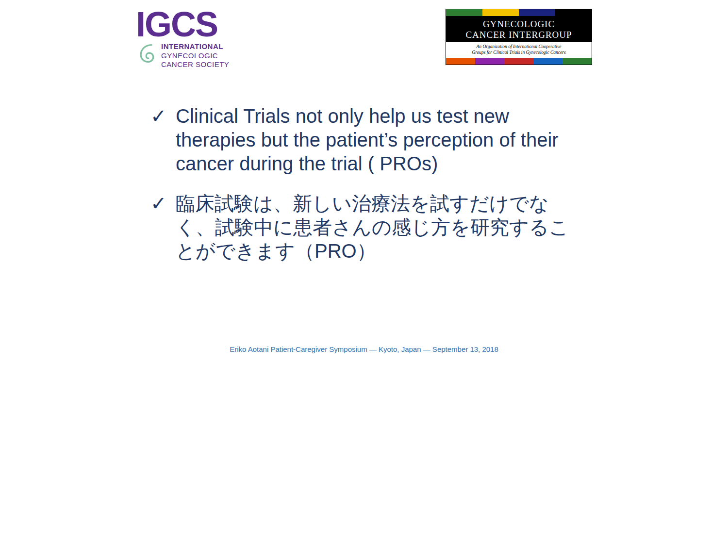IGCS
INTERNATIONAL
GYNECOLOGIC
CANCER SOCIETY
GYNECOLOGIC
CANCER INTERGROUP
An Organization of International Cooperative
Groups for Clinical Trials in Gynecologic Cancers
Clinical Trials not only help us test new therapies but the patient’s perception of their cancer during the trial ( PROs)
臨床試験は、新しい治療法を試すだけでなく、試験中に患者さんの感じ方を研究することができます（PRO）
Eriko Aotani Patient-Caregiver Symposium — Kyoto, Japan — September 13, 2018